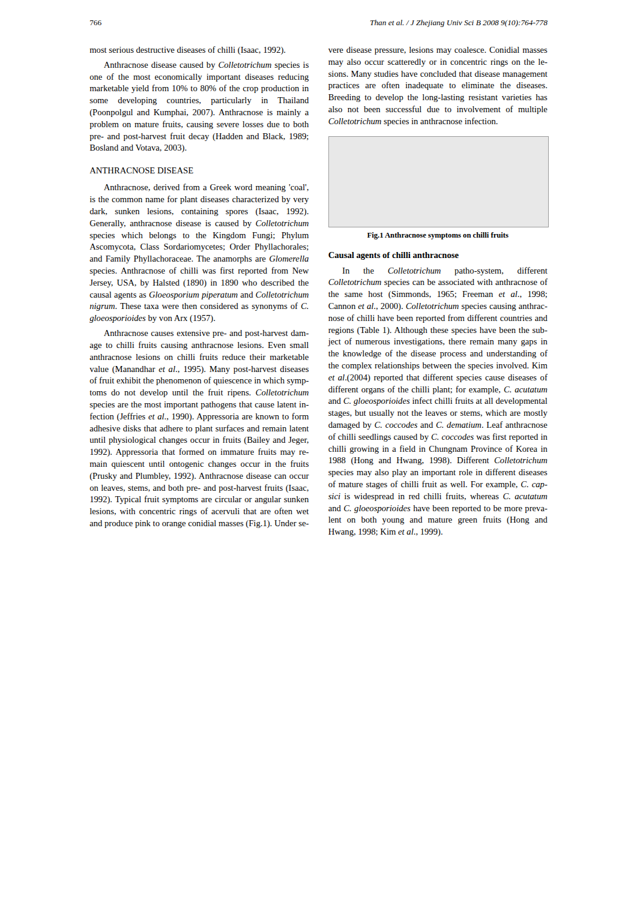766 Than et al. / J Zhejiang Univ Sci B 2008 9(10):764-778
most serious destructive diseases of chilli (Isaac, 1992).
Anthracnose disease caused by Colletotrichum species is one of the most economically important diseases reducing marketable yield from 10% to 80% of the crop production in some developing countries, particularly in Thailand (Poonpolgul and Kumphai, 2007). Anthracnose is mainly a problem on mature fruits, causing severe losses due to both pre- and post-harvest fruit decay (Hadden and Black, 1989; Bosland and Votava, 2003).
Anthracnose disease
Anthracnose, derived from a Greek word meaning 'coal', is the common name for plant diseases characterized by very dark, sunken lesions, containing spores (Isaac, 1992). Generally, anthracnose disease is caused by Colletotrichum species which belongs to the Kingdom Fungi; Phylum Ascomycota, Class Sordariomycetes; Order Phyllachorales; and Family Phyllachoraceae. The anamorphs are Glomerella species. Anthracnose of chilli was first reported from New Jersey, USA, by Halsted (1890) in 1890 who described the causal agents as Gloeosporium piperatum and Colletotrichum nigrum. These taxa were then considered as synonyms of C. gloeosporioides by von Arx (1957).
Anthracnose causes extensive pre- and post-harvest damage to chilli fruits causing anthracnose lesions. Even small anthracnose lesions on chilli fruits reduce their marketable value (Manandhar et al., 1995). Many post-harvest diseases of fruit exhibit the phenomenon of quiescence in which symptoms do not develop until the fruit ripens. Colletotrichum species are the most important pathogens that cause latent infection (Jeffries et al., 1990). Appressoria are known to form adhesive disks that adhere to plant surfaces and remain latent until physiological changes occur in fruits (Bailey and Jeger, 1992). Appressoria that formed on immature fruits may remain quiescent until ontogenic changes occur in the fruits (Prusky and Plumbley, 1992). Anthracnose disease can occur on leaves, stems, and both pre- and post-harvest fruits (Isaac, 1992). Typical fruit symptoms are circular or angular sunken lesions, with concentric rings of acervuli that are often wet and produce pink to orange conidial masses (Fig.1). Under severe disease pressure, lesions may coalesce. Conidial masses may also occur scatteredly or in concentric rings on the lesions. Many studies have concluded that disease management practices are often inadequate to eliminate the diseases. Breeding to develop the long-lasting resistant varieties has also not been successful due to involvement of multiple Colletotrichum species in anthracnose infection.
Fig.1 Anthracnose symptoms on chilli fruits
Causal agents of chilli anthracnose
In the Colletotrichum patho-system, different Colletotrichum species can be associated with anthracnose of the same host (Simmonds, 1965; Freeman et al., 1998; Cannon et al., 2000). Colletotrichum species causing anthracnose of chilli have been reported from different countries and regions (Table 1). Although these species have been the subject of numerous investigations, there remain many gaps in the knowledge of the disease process and understanding of the complex relationships between the species involved. Kim et al.(2004) reported that different species cause diseases of different organs of the chilli plant; for example, C. acutatum and C. gloeosporioides infect chilli fruits at all developmental stages, but usually not the leaves or stems, which are mostly damaged by C. coccodes and C. dematium. Leaf anthracnose of chilli seedlings caused by C. coccodes was first reported in chilli growing in a field in Chungnam Province of Korea in 1988 (Hong and Hwang, 1998). Different Colletotrichum species may also play an important role in different diseases of mature stages of chilli fruit as well. For example, C. capsici is widespread in red chilli fruits, whereas C. acutatum and C. gloeosporioides have been reported to be more prevalent on both young and mature green fruits (Hong and Hwang, 1998; Kim et al., 1999).